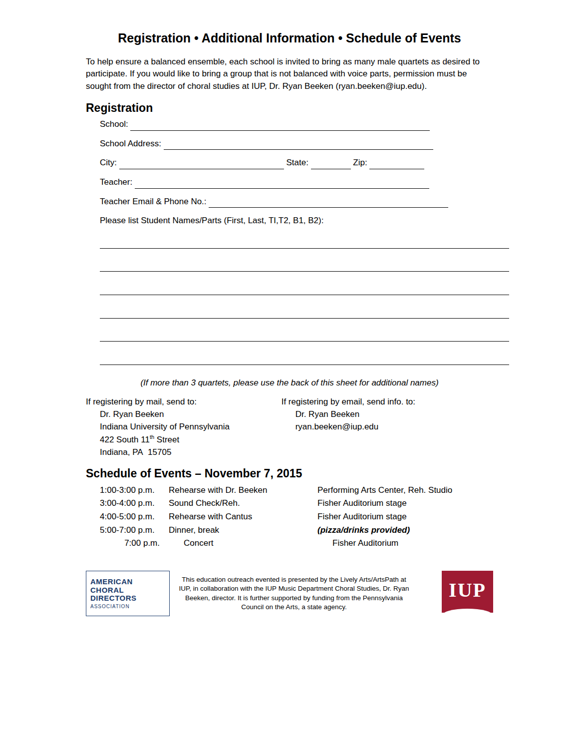Registration • Additional Information • Schedule of Events
To help ensure a balanced ensemble, each school is invited to bring as many male quartets as desired to participate. If you would like to bring a group that is not balanced with voice parts, permission must be sought from the director of choral studies at IUP, Dr. Ryan Beeken (ryan.beeken@iup.edu).
Registration
School:
School Address:
City: State: Zip:
Teacher:
Teacher Email & Phone No.:
Please list Student Names/Parts (First, Last, TI,T2, B1, B2):
(If more than 3 quartets, please use the back of this sheet for additional names)
If registering by mail, send to:
Dr. Ryan Beeken
Indiana University of Pennsylvania
422 South 11th Street
Indiana, PA 15705
If registering by email, send info. to:
Dr. Ryan Beeken
ryan.beeken@iup.edu
Schedule of Events – November 7, 2015
| 1:00-3:00 p.m. | Rehearse with Dr. Beeken | Performing Arts Center, Reh. Studio |
| 3:00-4:00 p.m. | Sound Check/Reh. | Fisher Auditorium stage |
| 4:00-5:00 p.m. | Rehearse with Cantus | Fisher Auditorium stage |
| 5:00-7:00 p.m. | Dinner, break | (pizza/drinks provided) |
| 7:00 p.m. | Concert | Fisher Auditorium |
AMERICAN CHORAL DIRECTORS ASSOCIATION
This education outreach evented is presented by the Lively Arts/ArtsPath at IUP, in collaboration with the IUP Music Department Choral Studies, Dr. Ryan Beeken, director. It is further supported by funding from the Pennsylvania Council on the Arts, a state agency.
IUP